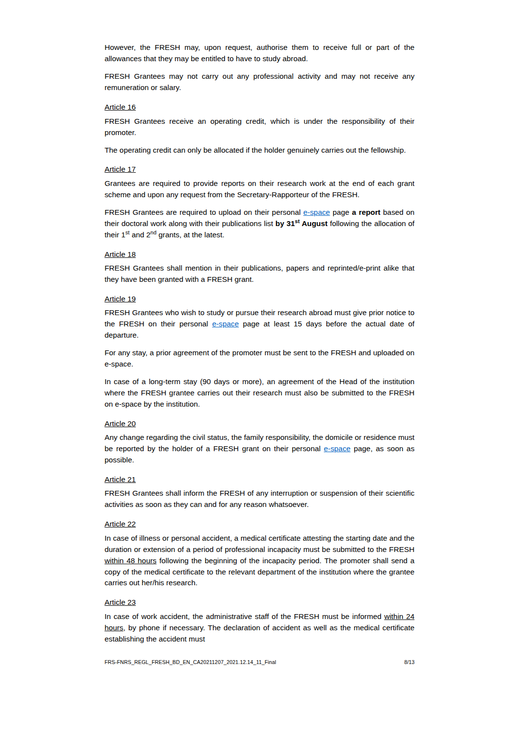However, the FRESH may, upon request, authorise them to receive full or part of the allowances that they may be entitled to have to study abroad.
FRESH Grantees may not carry out any professional activity and may not receive any remuneration or salary.
Article 16
FRESH Grantees receive an operating credit, which is under the responsibility of their promoter.
The operating credit can only be allocated if the holder genuinely carries out the fellowship.
Article 17
Grantees are required to provide reports on their research work at the end of each grant scheme and upon any request from the Secretary-Rapporteur of the FRESH.
FRESH Grantees are required to upload on their personal e-space page a report based on their doctoral work along with their publications list by 31st August following the allocation of their 1st and 2nd grants, at the latest.
Article 18
FRESH Grantees shall mention in their publications, papers and reprinted/e-print alike that they have been granted with a FRESH grant.
Article 19
FRESH Grantees who wish to study or pursue their research abroad must give prior notice to the FRESH on their personal e-space page at least 15 days before the actual date of departure.
For any stay, a prior agreement of the promoter must be sent to the FRESH and uploaded on e-space.
In case of a long-term stay (90 days or more), an agreement of the Head of the institution where the FRESH grantee carries out their research must also be submitted to the FRESH on e-space by the institution.
Article 20
Any change regarding the civil status, the family responsibility, the domicile or residence must be reported by the holder of a FRESH grant on their personal e-space page, as soon as possible.
Article 21
FRESH Grantees shall inform the FRESH of any interruption or suspension of their scientific activities as soon as they can and for any reason whatsoever.
Article 22
In case of illness or personal accident, a medical certificate attesting the starting date and the duration or extension of a period of professional incapacity must be submitted to the FRESH within 48 hours following the beginning of the incapacity period. The promoter shall send a copy of the medical certificate to the relevant department of the institution where the grantee carries out her/his research.
Article 23
In case of work accident, the administrative staff of the FRESH must be informed within 24 hours, by phone if necessary. The declaration of accident as well as the medical certificate establishing the accident must
FRS-FNRS_REGL_FRESH_BD_EN_CA20211207_2021.12.14_11_Final 8/13